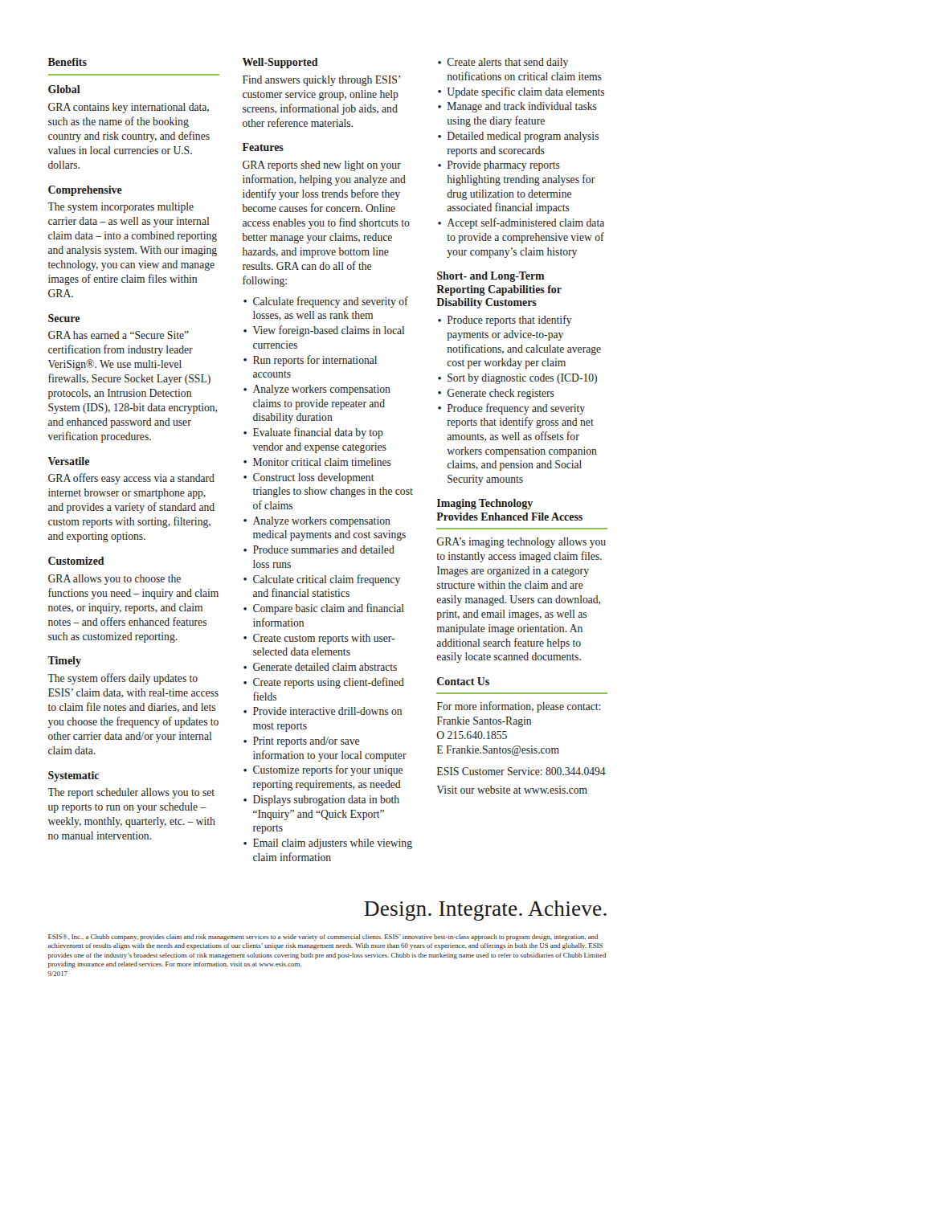Benefits
Global
GRA contains key international data, such as the name of the booking country and risk country, and defines values in local currencies or U.S. dollars.
Comprehensive
The system incorporates multiple carrier data – as well as your internal claim data – into a combined reporting and analysis system. With our imaging technology, you can view and manage images of entire claim files within GRA.
Secure
GRA has earned a “Secure Site” certification from industry leader VeriSign®. We use multi-level firewalls, Secure Socket Layer (SSL) protocols, an Intrusion Detection System (IDS), 128-bit data encryption, and enhanced password and user verification procedures.
Versatile
GRA offers easy access via a standard internet browser or smartphone app, and provides a variety of standard and custom reports with sorting, filtering, and exporting options.
Customized
GRA allows you to choose the functions you need – inquiry and claim notes, or inquiry, reports, and claim notes – and offers enhanced features such as customized reporting.
Timely
The system offers daily updates to ESIS’ claim data, with real-time access to claim file notes and diaries, and lets you choose the frequency of updates to other carrier data and/or your internal claim data.
Systematic
The report scheduler allows you to set up reports to run on your schedule – weekly, monthly, quarterly, etc. – with no manual intervention.
Well-Supported
Find answers quickly through ESIS’ customer service group, online help screens, informational job aids, and other reference materials.
Features
GRA reports shed new light on your information, helping you analyze and identify your loss trends before they become causes for concern. Online access enables you to find shortcuts to better manage your claims, reduce hazards, and improve bottom line results. GRA can do all of the following:
Calculate frequency and severity of losses, as well as rank them
View foreign-based claims in local currencies
Run reports for international accounts
Analyze workers compensation claims to provide repeater and disability duration
Evaluate financial data by top vendor and expense categories
Monitor critical claim timelines
Construct loss development triangles to show changes in the cost of claims
Analyze workers compensation medical payments and cost savings
Produce summaries and detailed loss runs
Calculate critical claim frequency and financial statistics
Compare basic claim and financial information
Create custom reports with user-selected data elements
Generate detailed claim abstracts
Create reports using client-defined fields
Provide interactive drill-downs on most reports
Print reports and/or save information to your local computer
Customize reports for your unique reporting requirements, as needed
Displays subrogation data in both “Inquiry” and “Quick Export” reports
Email claim adjusters while viewing claim information
Create alerts that send daily notifications on critical claim items
Update specific claim data elements
Manage and track individual tasks using the diary feature
Detailed medical program analysis reports and scorecards
Provide pharmacy reports highlighting trending analyses for drug utilization to determine associated financial impacts
Accept self-administered claim data to provide a comprehensive view of your company’s claim history
Short- and Long-Term
Reporting Capabilities for
Disability Customers
Produce reports that identify payments or advice-to-pay notifications, and calculate average cost per workday per claim
Sort by diagnostic codes (ICD-10)
Generate check registers
Produce frequency and severity reports that identify gross and net amounts, as well as offsets for workers compensation companion claims, and pension and Social Security amounts
Imaging Technology
Provides Enhanced File Access
GRA’s imaging technology allows you to instantly access imaged claim files. Images are organized in a category structure within the claim and are easily managed. Users can download, print, and email images, as well as manipulate image orientation. An additional search feature helps to easily locate scanned documents.
Contact Us
For more information, please contact:
Frankie Santos-Ragin
O 215.640.1855
E Frankie.Santos@esis.com
ESIS Customer Service: 800.344.0494
Visit our website at www.esis.com
Design. Integrate. Achieve.
ESIS®, Inc., a Chubb company, provides claim and risk management services to a wide variety of commercial clients. ESIS’ innovative best-in-class approach to program design, integration, and achievement of results aligns with the needs and expectations of our clients’ unique risk management needs. With more than 60 years of experience, and offerings in both the US and globally, ESIS provides one of the industry’s broadest selections of risk management solutions covering both pre and post-loss services. Chubb is the marketing name used to refer to subsidiaries of Chubb Limited providing insurance and related services. For more information, visit us at www.esis.com.
9/2017